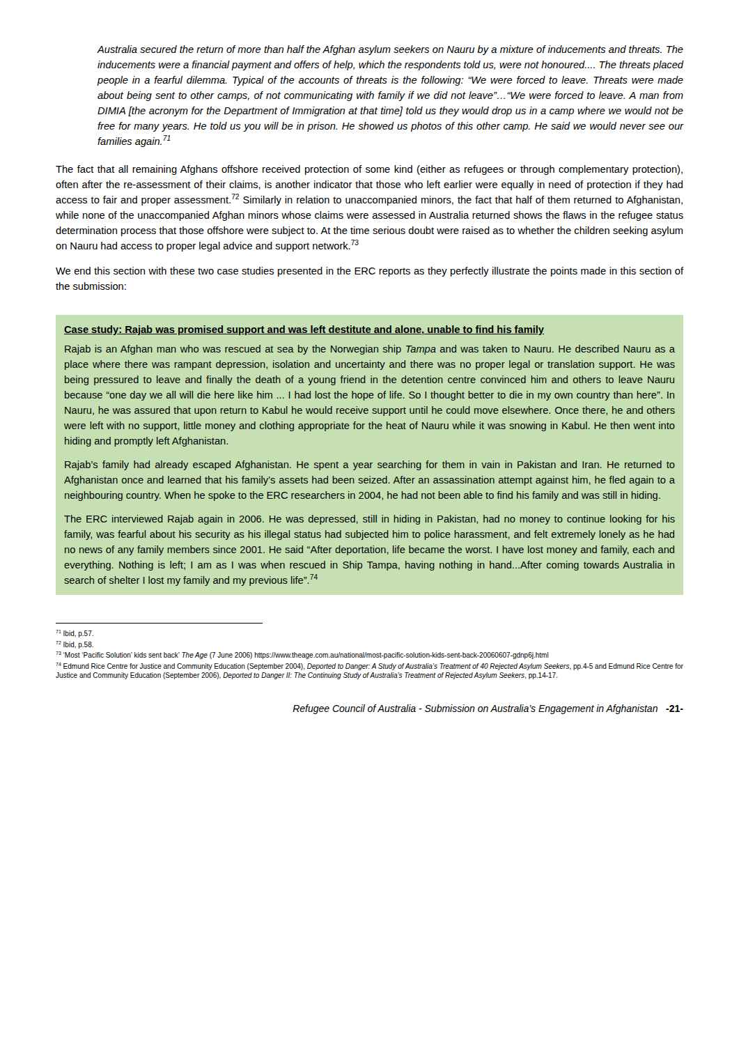Australia secured the return of more than half the Afghan asylum seekers on Nauru by a mixture of inducements and threats. The inducements were a financial payment and offers of help, which the respondents told us, were not honoured.... The threats placed people in a fearful dilemma. Typical of the accounts of threats is the following: “We were forced to leave. Threats were made about being sent to other camps, of not communicating with family if we did not leave”…“We were forced to leave. A man from DIMIA [the acronym for the Department of Immigration at that time] told us they would drop us in a camp where we would not be free for many years. He told us you will be in prison. He showed us photos of this other camp. He said we would never see our families again.71
The fact that all remaining Afghans offshore received protection of some kind (either as refugees or through complementary protection), often after the re-assessment of their claims, is another indicator that those who left earlier were equally in need of protection if they had access to fair and proper assessment.72 Similarly in relation to unaccompanied minors, the fact that half of them returned to Afghanistan, while none of the unaccompanied Afghan minors whose claims were assessed in Australia returned shows the flaws in the refugee status determination process that those offshore were subject to. At the time serious doubt were raised as to whether the children seeking asylum on Nauru had access to proper legal advice and support network.73
We end this section with these two case studies presented in the ERC reports as they perfectly illustrate the points made in this section of the submission:
Case study: Rajab was promised support and was left destitute and alone, unable to find his family
Rajab is an Afghan man who was rescued at sea by the Norwegian ship Tampa and was taken to Nauru. He described Nauru as a place where there was rampant depression, isolation and uncertainty and there was no proper legal or translation support. He was being pressured to leave and finally the death of a young friend in the detention centre convinced him and others to leave Nauru because “one day we all will die here like him ... I had lost the hope of life. So I thought better to die in my own country than here”. In Nauru, he was assured that upon return to Kabul he would receive support until he could move elsewhere. Once there, he and others were left with no support, little money and clothing appropriate for the heat of Nauru while it was snowing in Kabul. He then went into hiding and promptly left Afghanistan.
Rajab’s family had already escaped Afghanistan. He spent a year searching for them in vain in Pakistan and Iran. He returned to Afghanistan once and learned that his family’s assets had been seized. After an assassination attempt against him, he fled again to a neighbouring country. When he spoke to the ERC researchers in 2004, he had not been able to find his family and was still in hiding.
The ERC interviewed Rajab again in 2006. He was depressed, still in hiding in Pakistan, had no money to continue looking for his family, was fearful about his security as his illegal status had subjected him to police harassment, and felt extremely lonely as he had no news of any family members since 2001. He said “After deportation, life became the worst. I have lost money and family, each and everything. Nothing is left; I am as I was when rescued in Ship Tampa, having nothing in hand...After coming towards Australia in search of shelter I lost my family and my previous life”.74
71 Ibid, p.57.
72 Ibid, p.58.
73 ‘Most ‘Pacific Solution’ kids sent back’ The Age (7 June 2006) https://www.theage.com.au/national/most-pacific-solution-kids-sent-back-20060607-gdnp6j.html
74 Edmund Rice Centre for Justice and Community Education (September 2004), Deported to Danger: A Study of Australia’s Treatment of 40 Rejected Asylum Seekers, pp.4-5 and Edmund Rice Centre for Justice and Community Education (September 2006), Deported to Danger II: The Continuing Study of Australia’s Treatment of Rejected Asylum Seekers, pp.14-17.
Refugee Council of Australia - Submission on Australia’s Engagement in Afghanistan -21-